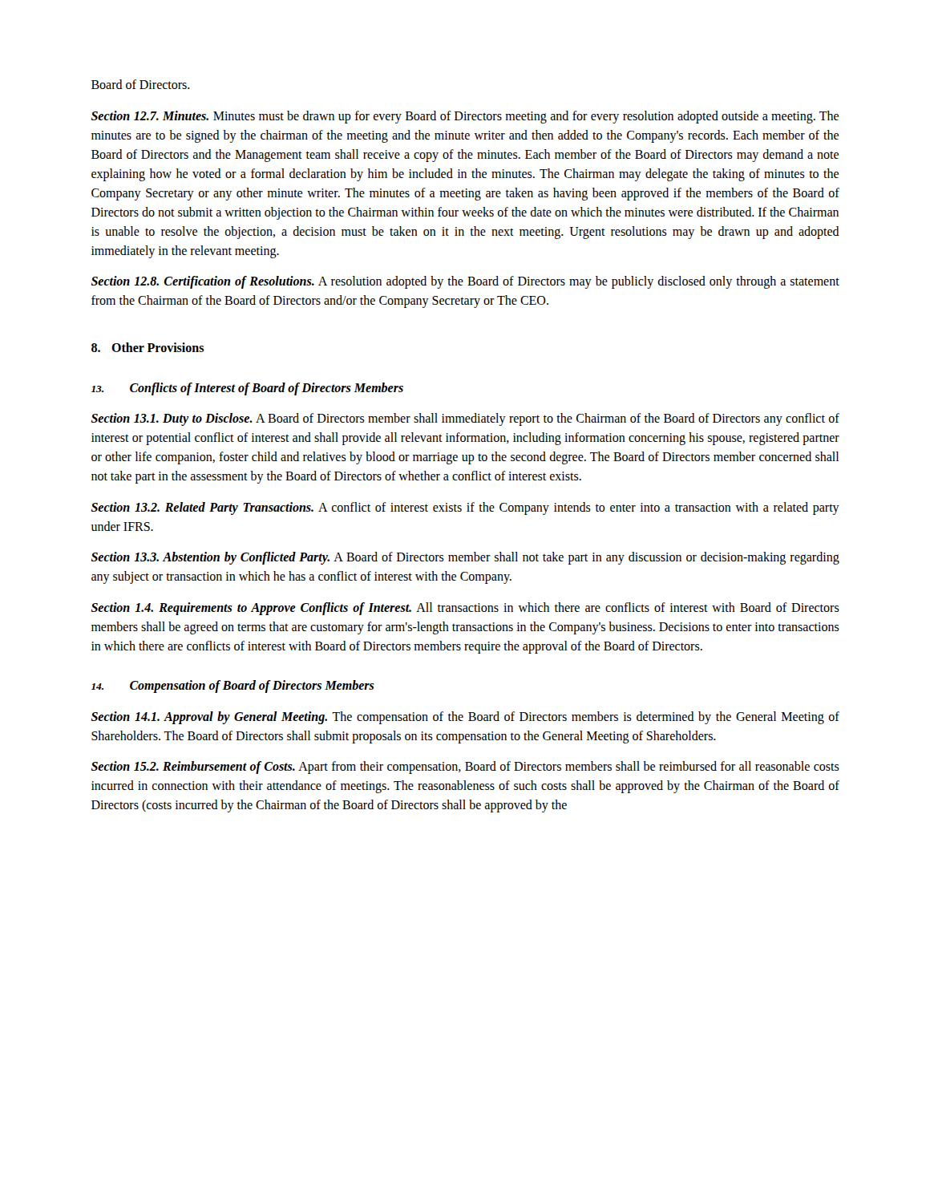Board of Directors.
Section 12.7. Minutes. Minutes must be drawn up for every Board of Directors meeting and for every resolution adopted outside a meeting. The minutes are to be signed by the chairman of the meeting and the minute writer and then added to the Company's records. Each member of the Board of Directors and the Management team shall receive a copy of the minutes. Each member of the Board of Directors may demand a note explaining how he voted or a formal declaration by him be included in the minutes. The Chairman may delegate the taking of minutes to the Company Secretary or any other minute writer. The minutes of a meeting are taken as having been approved if the members of the Board of Directors do not submit a written objection to the Chairman within four weeks of the date on which the minutes were distributed. If the Chairman is unable to resolve the objection, a decision must be taken on it in the next meeting. Urgent resolutions may be drawn up and adopted immediately in the relevant meeting.
Section 12.8. Certification of Resolutions. A resolution adopted by the Board of Directors may be publicly disclosed only through a statement from the Chairman of the Board of Directors and/or the Company Secretary or The CEO.
8. Other Provisions
13. Conflicts of Interest of Board of Directors Members
Section 13.1. Duty to Disclose. A Board of Directors member shall immediately report to the Chairman of the Board of Directors any conflict of interest or potential conflict of interest and shall provide all relevant information, including information concerning his spouse, registered partner or other life companion, foster child and relatives by blood or marriage up to the second degree. The Board of Directors member concerned shall not take part in the assessment by the Board of Directors of whether a conflict of interest exists.
Section 13.2. Related Party Transactions. A conflict of interest exists if the Company intends to enter into a transaction with a related party under IFRS.
Section 13.3. Abstention by Conflicted Party. A Board of Directors member shall not take part in any discussion or decision-making regarding any subject or transaction in which he has a conflict of interest with the Company.
Section 1.4. Requirements to Approve Conflicts of Interest. All transactions in which there are conflicts of interest with Board of Directors members shall be agreed on terms that are customary for arm's-length transactions in the Company's business. Decisions to enter into transactions in which there are conflicts of interest with Board of Directors members require the approval of the Board of Directors.
14. Compensation of Board of Directors Members
Section 14.1. Approval by General Meeting. The compensation of the Board of Directors members is determined by the General Meeting of Shareholders. The Board of Directors shall submit proposals on its compensation to the General Meeting of Shareholders.
Section 15.2. Reimbursement of Costs. Apart from their compensation, Board of Directors members shall be reimbursed for all reasonable costs incurred in connection with their attendance of meetings. The reasonableness of such costs shall be approved by the Chairman of the Board of Directors (costs incurred by the Chairman of the Board of Directors shall be approved by the